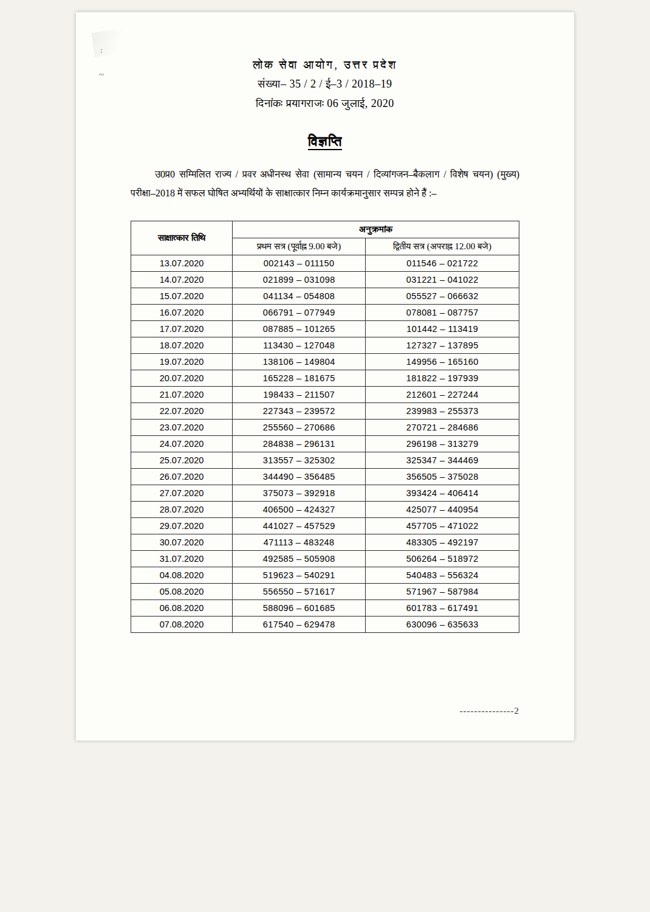:
~
लोक सेवा आयोग, उत्तर प्रदेश
संख्या– 35 / 2 / ई–3 / 2018–19
दिनांकः प्रयागराजः 06 जुलाई, 2020
विज्ञप्ति
उ0प्र0 सम्मिलित राज्य / प्रवर अधीनस्थ सेवा (सामान्य चयन / दिव्यांगजन–बैकलाग / विशेष चयन) (मुख्य) परीक्षा–2018 में सफल घोषित अभ्यर्थियों के साक्षात्कार निम्न कार्यक्रमानुसार सम्पन्न होने हैं :–
| साक्षात्कार तिथि | अनुक्रमांक |
| --- | --- |
| प्रथम सत्र (पूर्वाह्न 9.00 बजे) | द्वितीय सत्र (अपराह्न 12.00 बजे) |
| 13.07.2020 | 002143 – 011150 | 011546 – 021722 |
| 14.07.2020 | 021899 – 031098 | 031221 – 041022 |
| 15.07.2020 | 041134 – 054808 | 055527 – 066632 |
| 16.07.2020 | 066791 – 077949 | 078081 – 087757 |
| 17.07.2020 | 087885 – 101265 | 101442 – 113419 |
| 18.07.2020 | 113430 – 127048 | 127327 – 137895 |
| 19.07.2020 | 138106 – 149804 | 149956 – 165160 |
| 20.07.2020 | 165228 – 181675 | 181822 – 197939 |
| 21.07.2020 | 198433 – 211507 | 212601 – 227244 |
| 22.07.2020 | 227343 – 239572 | 239983 – 255373 |
| 23.07.2020 | 255560 – 270686 | 270721 – 284686 |
| 24.07.2020 | 284838 – 296131 | 296198 – 313279 |
| 25.07.2020 | 313557 – 325302 | 325347 – 344469 |
| 26.07.2020 | 344490 – 356485 | 356505 – 375028 |
| 27.07.2020 | 375073 – 392918 | 393424 – 406414 |
| 28.07.2020 | 406500 – 424327 | 425077 – 440954 |
| 29.07.2020 | 441027 – 457529 | 457705 – 471022 |
| 30.07.2020 | 471113 – 483248 | 483305 – 492197 |
| 31.07.2020 | 492585 – 505908 | 506264 – 518972 |
| 04.08.2020 | 519623 – 540291 | 540483 – 556324 |
| 05.08.2020 | 556550 – 571617 | 571967 – 587984 |
| 06.08.2020 | 588096 – 601685 | 601783 – 617491 |
| 07.08.2020 | 617540 – 629478 | 630096 – 635633 |
---------------2